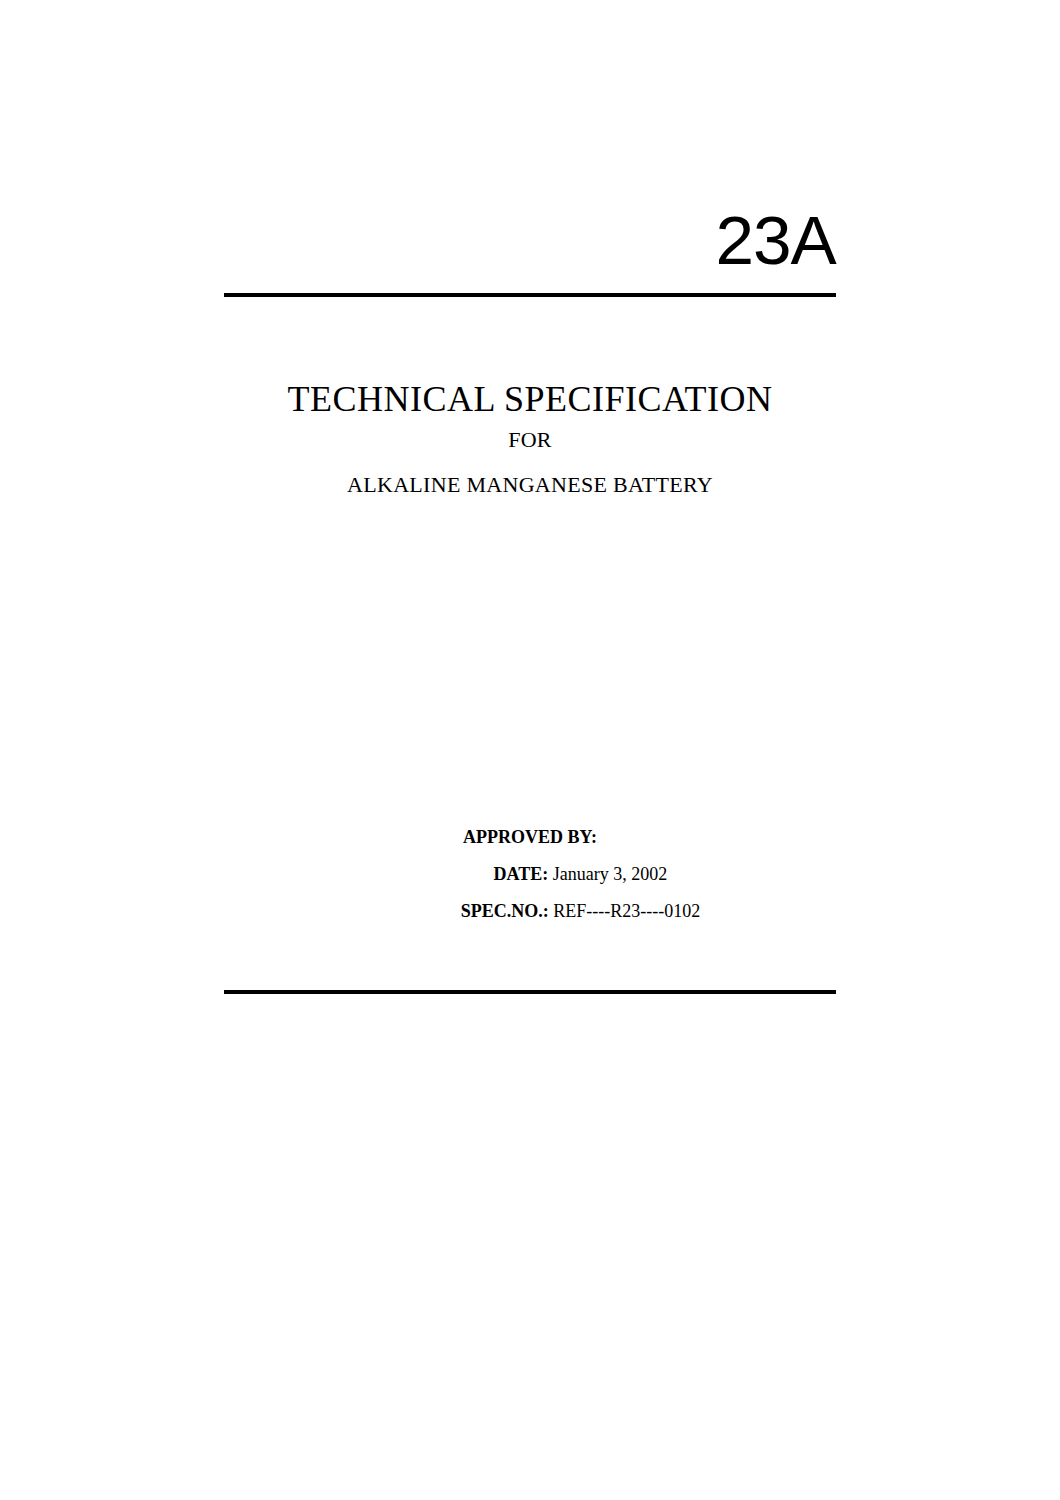23A
TECHNICAL SPECIFICATION
FOR
ALKALINE MANGANESE BATTERY
APPROVED BY:
DATE: January 3, 2002
SPEC.NO.: REF----R23----0102